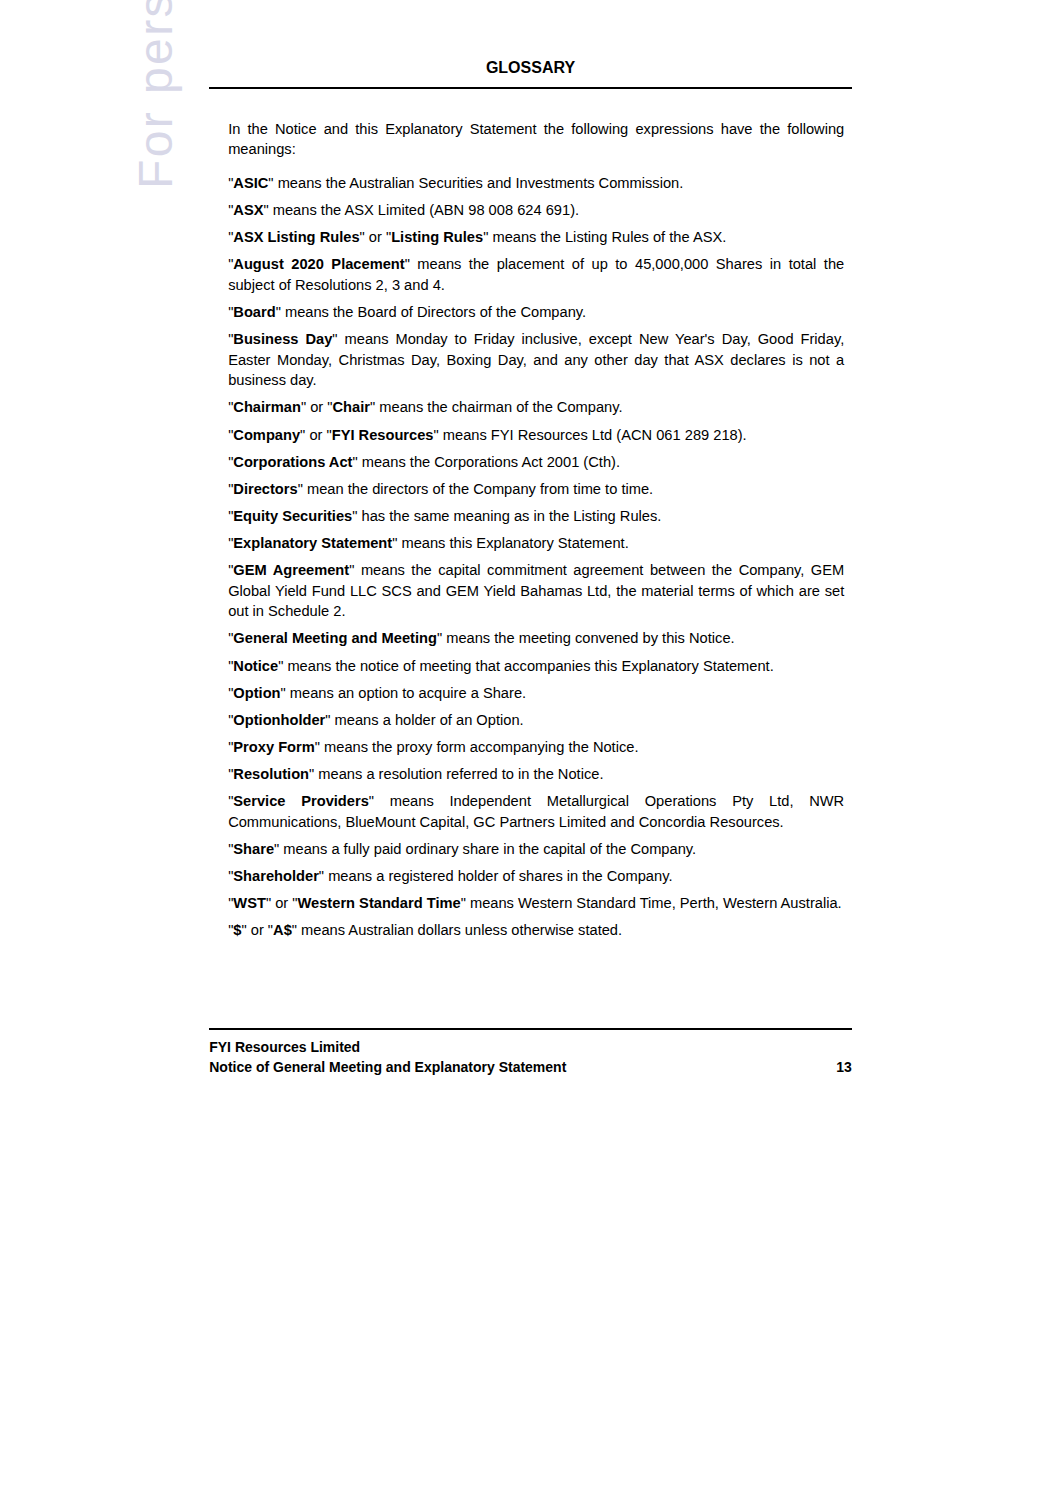For personal use only
GLOSSARY
In the Notice and this Explanatory Statement the following expressions have the following meanings:
"ASIC" means the Australian Securities and Investments Commission.
"ASX" means the ASX Limited (ABN 98 008 624 691).
"ASX Listing Rules" or "Listing Rules" means the Listing Rules of the ASX.
"August 2020 Placement" means the placement of up to 45,000,000 Shares in total the subject of Resolutions 2, 3 and 4.
"Board" means the Board of Directors of the Company.
"Business Day" means Monday to Friday inclusive, except New Year's Day, Good Friday, Easter Monday, Christmas Day, Boxing Day, and any other day that ASX declares is not a business day.
"Chairman" or "Chair" means the chairman of the Company.
"Company" or "FYI Resources" means FYI Resources Ltd (ACN 061 289 218).
"Corporations Act" means the Corporations Act 2001 (Cth).
"Directors" mean the directors of the Company from time to time.
"Equity Securities" has the same meaning as in the Listing Rules.
"Explanatory Statement" means this Explanatory Statement.
"GEM Agreement" means the capital commitment agreement between the Company, GEM Global Yield Fund LLC SCS and GEM Yield Bahamas Ltd, the material terms of which are set out in Schedule 2.
"General Meeting and Meeting" means the meeting convened by this Notice.
"Notice" means the notice of meeting that accompanies this Explanatory Statement.
"Option" means an option to acquire a Share.
"Optionholder" means a holder of an Option.
"Proxy Form" means the proxy form accompanying the Notice.
"Resolution" means a resolution referred to in the Notice.
"Service Providers" means Independent Metallurgical Operations Pty Ltd, NWR Communications, BlueMount Capital, GC Partners Limited and Concordia Resources.
"Share" means a fully paid ordinary share in the capital of the Company.
"Shareholder" means a registered holder of shares in the Company.
"WST" or "Western Standard Time" means Western Standard Time, Perth, Western Australia.
"$" or "A$" means Australian dollars unless otherwise stated.
FYI Resources Limited
Notice of General Meeting and Explanatory Statement 13